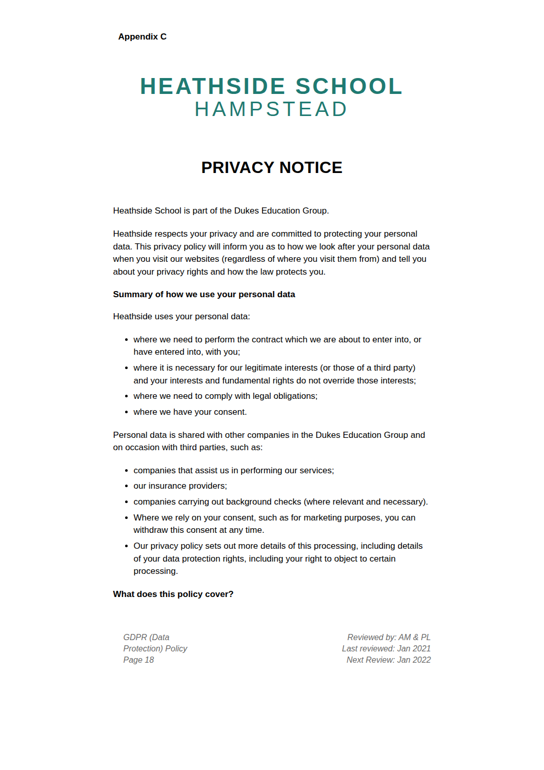Appendix C
HEATHSIDE SCHOOL
HAMPSTEAD
PRIVACY NOTICE
Heathside School is part of the Dukes Education Group.
Heathside respects your privacy and are committed to protecting your personal data. This privacy policy will inform you as to how we look after your personal data when you visit our websites (regardless of where you visit them from) and tell you about your privacy rights and how the law protects you.
Summary of how we use your personal data
Heathside uses your personal data:
where we need to perform the contract which we are about to enter into, or have entered into, with you;
where it is necessary for our legitimate interests (or those of a third party) and your interests and fundamental rights do not override those interests;
where we need to comply with legal obligations;
where we have your consent.
Personal data is shared with other companies in the Dukes Education Group and on occasion with third parties, such as:
companies that assist us in performing our services;
our insurance providers;
companies carrying out background checks (where relevant and necessary).
Where we rely on your consent, such as for marketing purposes, you can withdraw this consent at any time.
Our privacy policy sets out more details of this processing, including details of your data protection rights, including your right to object to certain processing.
What does this policy cover?
GDPR (Data
Protection) Policy
Page 18
Reviewed by: AM & PL
Last reviewed: Jan 2021
Next Review: Jan 2022